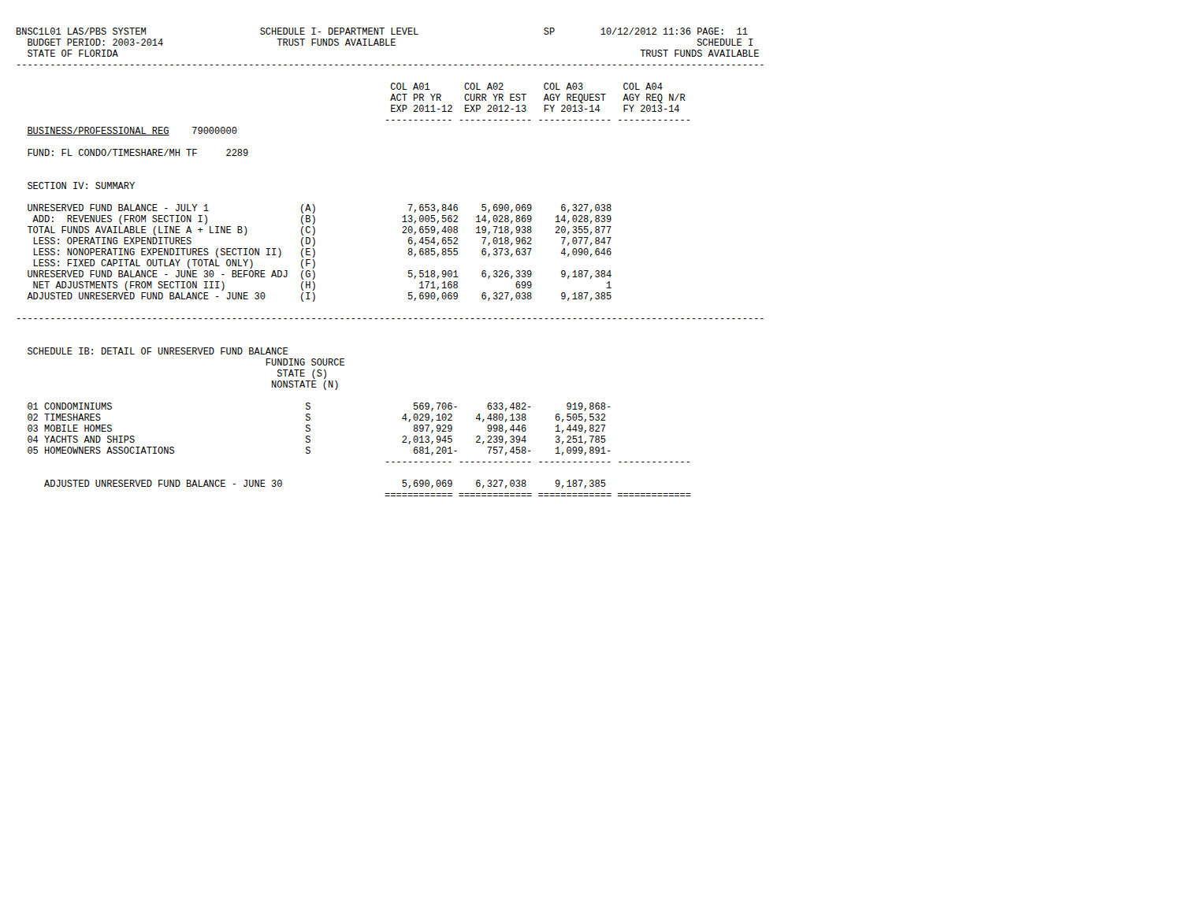BNSC1L01 LAS/PBS SYSTEM SCHEDULE I- DEPARTMENT LEVEL SP 10/12/2012 11:36 PAGE: 11 BUDGET PERIOD: 2003-2014 TRUST FUNDS AVAILABLE SCHEDULE I STATE OF FLORIDA TRUST FUNDS AVAILABLE ------------------------------------------------------------------------------------------------------------------------------------ COL A01 COL A02 COL A03 COL A04 ACT PR YR CURR YR EST AGY REQUEST AGY REQ N/R EXP 2011-12 EXP 2012-13 FY 2013-14 FY 2013-14 ------------ ------------- ------------- ------------- BUSINESS/PROFESSIONAL REG 79000000 FUND: FL CONDO/TIMESHARE/MH TF 2289 SECTION IV: SUMMARY UNRESERVED FUND BALANCE - JULY 1 (A) 7,653,846 5,690,069 6,327,038 ADD: REVENUES (FROM SECTION I) (B) 13,005,562 14,028,869 14,028,839 TOTAL FUNDS AVAILABLE (LINE A + LINE B) (C) 20,659,408 19,718,938 20,355,877 LESS: OPERATING EXPENDITURES (D) 6,454,652 7,018,962 7,077,847 LESS: NONOPERATING EXPENDITURES (SECTION II) (E) 8,685,855 6,373,637 4,090,646 LESS: FIXED CAPITAL OUTLAY (TOTAL ONLY) (F) UNRESERVED FUND BALANCE - JUNE 30 - BEFORE ADJ (G) 5,518,901 6,326,339 9,187,384 NET ADJUSTMENTS (FROM SECTION III) (H) 171,168 699 1 ADJUSTED UNRESERVED FUND BALANCE - JUNE 30 (I) 5,690,069 6,327,038 9,187,385 ------------------------------------------------------------------------------------------------------------------------------------ SCHEDULE IB: DETAIL OF UNRESERVED FUND BALANCE FUNDING SOURCE STATE (S) NONSTATE (N) 01 CONDOMINIUMS S 569,706- 633,482- 919,868- 02 TIMESHARES S 4,029,102 4,480,138 6,505,532 03 MOBILE HOMES S 897,929 998,446 1,449,827 04 YACHTS AND SHIPS S 2,013,945 2,239,394 3,251,785 05 HOMEOWNERS ASSOCIATIONS S 681,201- 757,458- 1,099,891- ------------ ------------- ------------- ------------- ADJUSTED UNRESERVED FUND BALANCE - JUNE 30 5,690,069 6,327,038 9,187,385 ============ ============= ============= =============